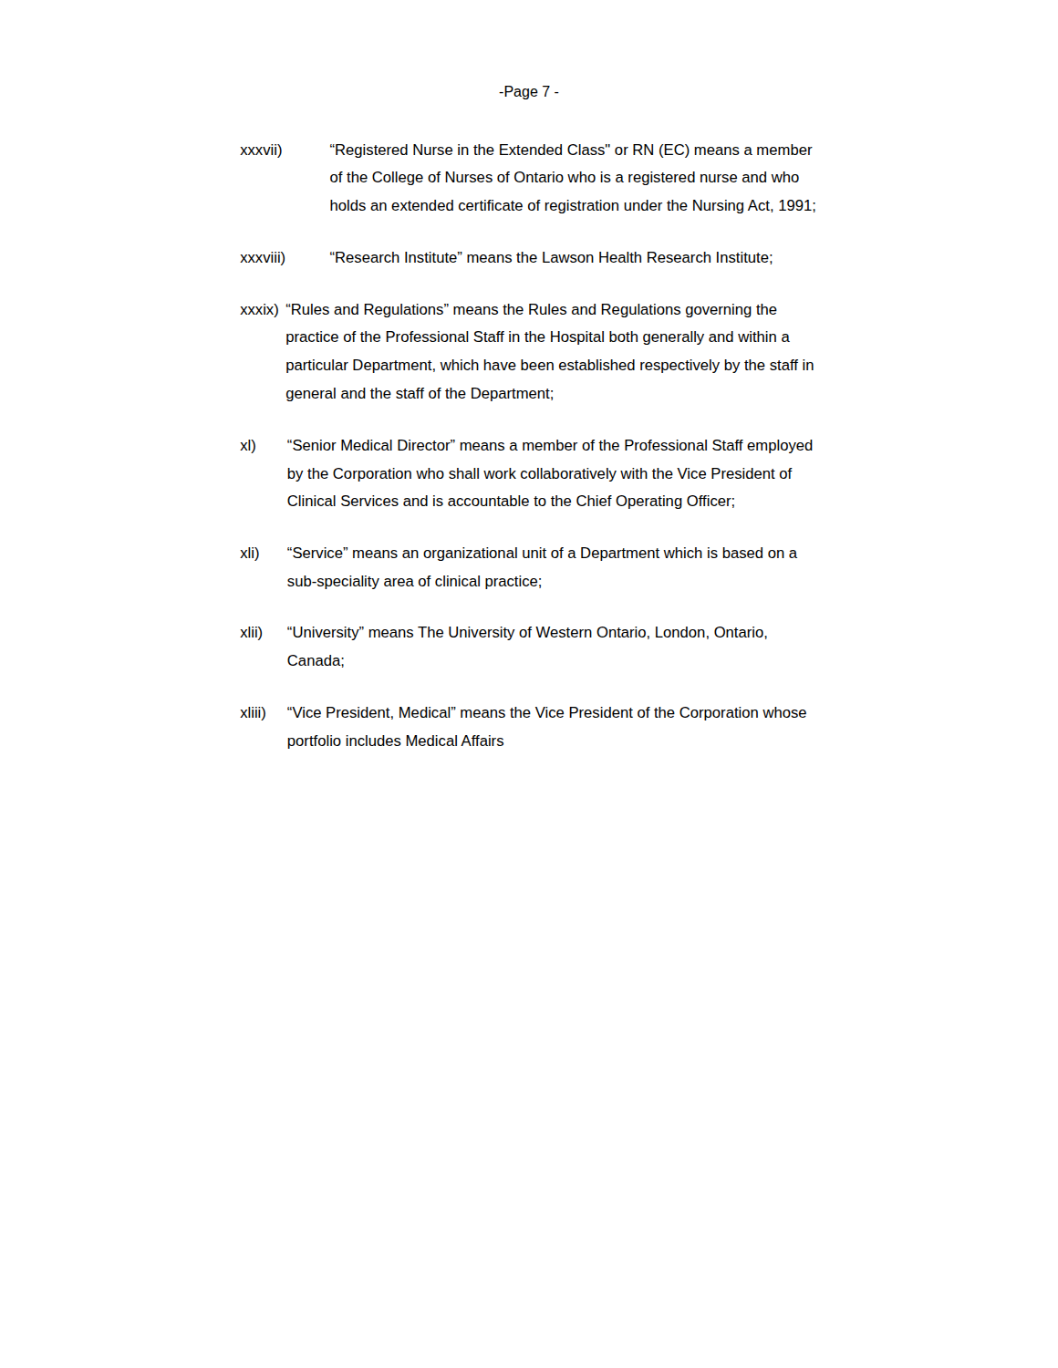-Page 7 -
xxxvii) “Registered Nurse in the Extended Class" or RN (EC) means a member of the College of Nurses of Ontario who is a registered nurse and who holds an extended certificate of registration under the Nursing Act, 1991;
xxxviii) “Research Institute” means the Lawson Health Research Institute;
xxxix) “Rules and Regulations” means the Rules and Regulations governing the practice of the Professional Staff in the Hospital both generally and within a particular Department, which have been established respectively by the staff in general and the staff of the Department;
xl) “Senior Medical Director” means a member of the Professional Staff employed by the Corporation who shall work collaboratively with the Vice President of Clinical Services and is accountable to the Chief Operating Officer;
xli) “Service” means an organizational unit of a Department which is based on a sub-speciality area of clinical practice;
xlii) “University” means The University of Western Ontario, London, Ontario, Canada;
xliii) “Vice President, Medical” means the Vice President of the Corporation whose portfolio includes Medical Affairs